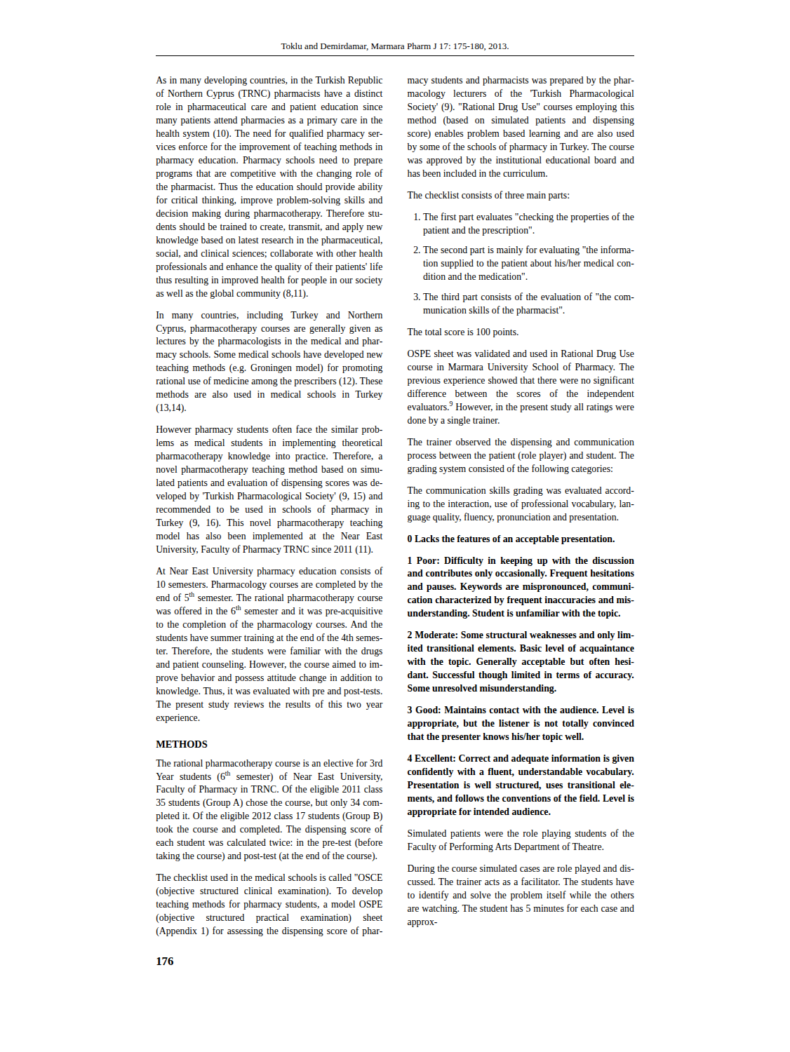Toklu and Demirdamar, Marmara Pharm J 17: 175-180, 2013.
As in many developing countries, in the Turkish Republic of Northern Cyprus (TRNC) pharmacists have a distinct role in pharmaceutical care and patient education since many patients attend pharmacies as a primary care in the health system (10). The need for qualified pharmacy services enforce for the improvement of teaching methods in pharmacy education. Pharmacy schools need to prepare programs that are competitive with the changing role of the pharmacist. Thus the education should provide ability for critical thinking, improve problem-solving skills and decision making during pharmacotherapy. Therefore students should be trained to create, transmit, and apply new knowledge based on latest research in the pharmaceutical, social, and clinical sciences; collaborate with other health professionals and enhance the quality of their patients' life thus resulting in improved health for people in our society as well as the global community (8,11).
In many countries, including Turkey and Northern Cyprus, pharmacotherapy courses are generally given as lectures by the pharmacologists in the medical and pharmacy schools. Some medical schools have developed new teaching methods (e.g. Groningen model) for promoting rational use of medicine among the prescribers (12). These methods are also used in medical schools in Turkey (13,14).
However pharmacy students often face the similar problems as medical students in implementing theoretical pharmacotherapy knowledge into practice. Therefore, a novel pharmacotherapy teaching method based on simulated patients and evaluation of dispensing scores was developed by 'Turkish Pharmacological Society' (9, 15) and recommended to be used in schools of pharmacy in Turkey (9, 16). This novel pharmacotherapy teaching model has also been implemented at the Near East University, Faculty of Pharmacy TRNC since 2011 (11).
At Near East University pharmacy education consists of 10 semesters. Pharmacology courses are completed by the end of 5th semester. The rational pharmacotherapy course was offered in the 6th semester and it was pre-acquisitive to the completion of the pharmacology courses. And the students have summer training at the end of the 4th semester. Therefore, the students were familiar with the drugs and patient counseling. However, the course aimed to improve behavior and possess attitude change in addition to knowledge. Thus, it was evaluated with pre and post-tests. The present study reviews the results of this two year experience.
Methods
The rational pharmacotherapy course is an elective for 3rd Year students (6th semester) of Near East University, Faculty of Pharmacy in TRNC. Of the eligible 2011 class 35 students (Group A) chose the course, but only 34 completed it. Of the eligible 2012 class 17 students (Group B) took the course and completed. The dispensing score of each student was calculated twice: in the pre-test (before taking the course) and post-test (at the end of the course).
The checklist used in the medical schools is called "OSCE (objective structured clinical examination). To develop teaching methods for pharmacy students, a model OSPE (objective structured practical examination) sheet (Appendix 1) for assessing the dispensing score of pharmacy students and pharmacists was prepared by the pharmacology lecturers of the 'Turkish Pharmacological Society' (9). "Rational Drug Use" courses employing this method (based on simulated patients and dispensing score) enables problem based learning and are also used by some of the schools of pharmacy in Turkey. The course was approved by the institutional educational board and has been included in the curriculum.
The checklist consists of three main parts:
The first part evaluates "checking the properties of the patient and the prescription".
The second part is mainly for evaluating "the information supplied to the patient about his/her medical condition and the medication".
The third part consists of the evaluation of "the communication skills of the pharmacist".
The total score is 100 points.
OSPE sheet was validated and used in Rational Drug Use course in Marmara University School of Pharmacy. The previous experience showed that there were no significant difference between the scores of the independent evaluators.9 However, in the present study all ratings were done by a single trainer.
The trainer observed the dispensing and communication process between the patient (role player) and student. The grading system consisted of the following categories:
The communication skills grading was evaluated according to the interaction, use of professional vocabulary, language quality, fluency, pronunciation and presentation.
0 Lacks the features of an acceptable presentation.
1 Poor: Difficulty in keeping up with the discussion and contributes only occasionally. Frequent hesitations and pauses. Keywords are mispronounced, communication characterized by frequent inaccuracies and misunderstanding. Student is unfamiliar with the topic.
2 Moderate: Some structural weaknesses and only limited transitional elements. Basic level of acquaintance with the topic. Generally acceptable but often hesidant. Successful though limited in terms of accuracy. Some unresolved misunderstanding.
3 Good: Maintains contact with the audience. Level is appropriate, but the listener is not totally convinced that the presenter knows his/her topic well.
4 Excellent: Correct and adequate information is given confidently with a fluent, understandable vocabulary. Presentation is well structured, uses transitional elements, and follows the conventions of the field. Level is appropriate for intended audience.
Simulated patients were the role playing students of the Faculty of Performing Arts Department of Theatre.
During the course simulated cases are role played and discussed. The trainer acts as a facilitator. The students have to identify and solve the problem itself while the others are watching. The student has 5 minutes for each case and approx-
176